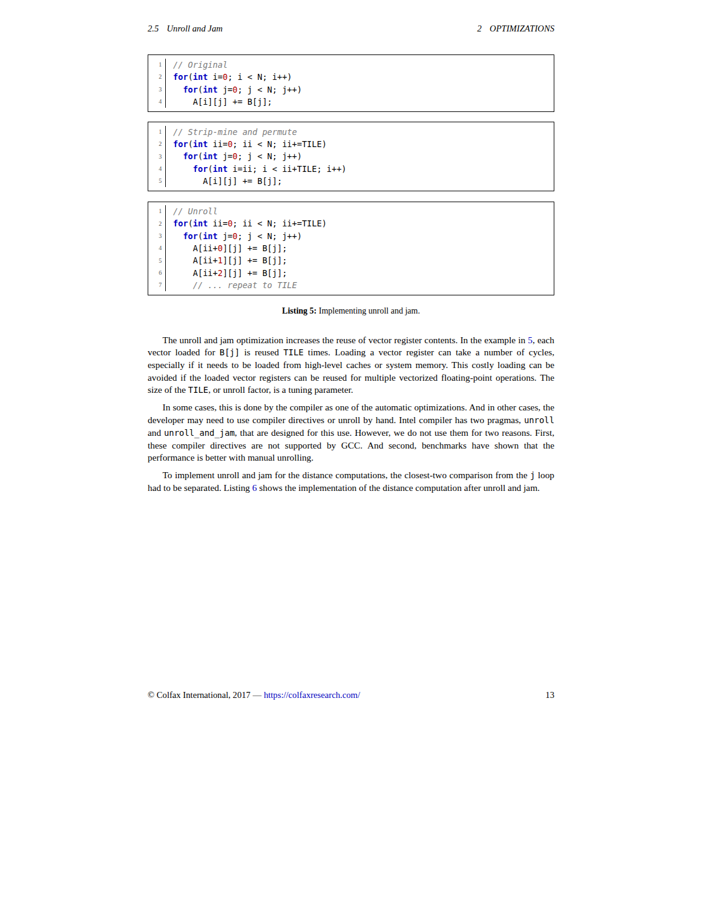2.5 Unroll and Jam
2 OPTIMIZATIONS
| 1 | // Original |
| 2 | for ( int i= 0 ; i < N; i++) |
| 3 | for ( int j= 0 ; j < N; j++) |
| 4 | A[i][j] += B[j]; |
| 1 | // Strip-mine and permute |
| 2 | for ( int ii= 0 ; ii < N; ii+=TILE) |
| 3 | for ( int j= 0 ; j < N; j++) |
| 4 | for ( int i=ii; i < ii+TILE; i++) |
| 5 | A[i][j] += B[j]; |
| 1 | // Unroll |
| 2 | for ( int ii= 0 ; ii < N; ii+=TILE) |
| 3 | for ( int j= 0 ; j < N; j++) |
| 4 | A[ii+ 0 ][j] += B[j]; |
| 5 | A[ii+ 1 ][j] += B[j]; |
| 6 | A[ii+ 2 ][j] += B[j]; |
| 7 | // ... repeat to TILE |
Listing 5: Implementing unroll and jam.
The unroll and jam optimization increases the reuse of vector register contents. In the example in 5, each vector loaded for B[j] is reused TILE times. Loading a vector register can take a number of cycles, especially if it needs to be loaded from high-level caches or system memory. This costly loading can be avoided if the loaded vector registers can be reused for multiple vectorized floating-point operations. The size of the TILE, or unroll factor, is a tuning parameter.
In some cases, this is done by the compiler as one of the automatic optimizations. And in other cases, the developer may need to use compiler directives or unroll by hand. Intel compiler has two pragmas, unroll and unroll_and_jam, that are designed for this use. However, we do not use them for two reasons. First, these compiler directives are not supported by GCC. And second, benchmarks have shown that the performance is better with manual unrolling.
To implement unroll and jam for the distance computations, the closest-two comparison from the j loop had to be separated. Listing 6 shows the implementation of the distance computation after unroll and jam.
© Colfax International, 2017 — https://colfaxresearch.com/
13